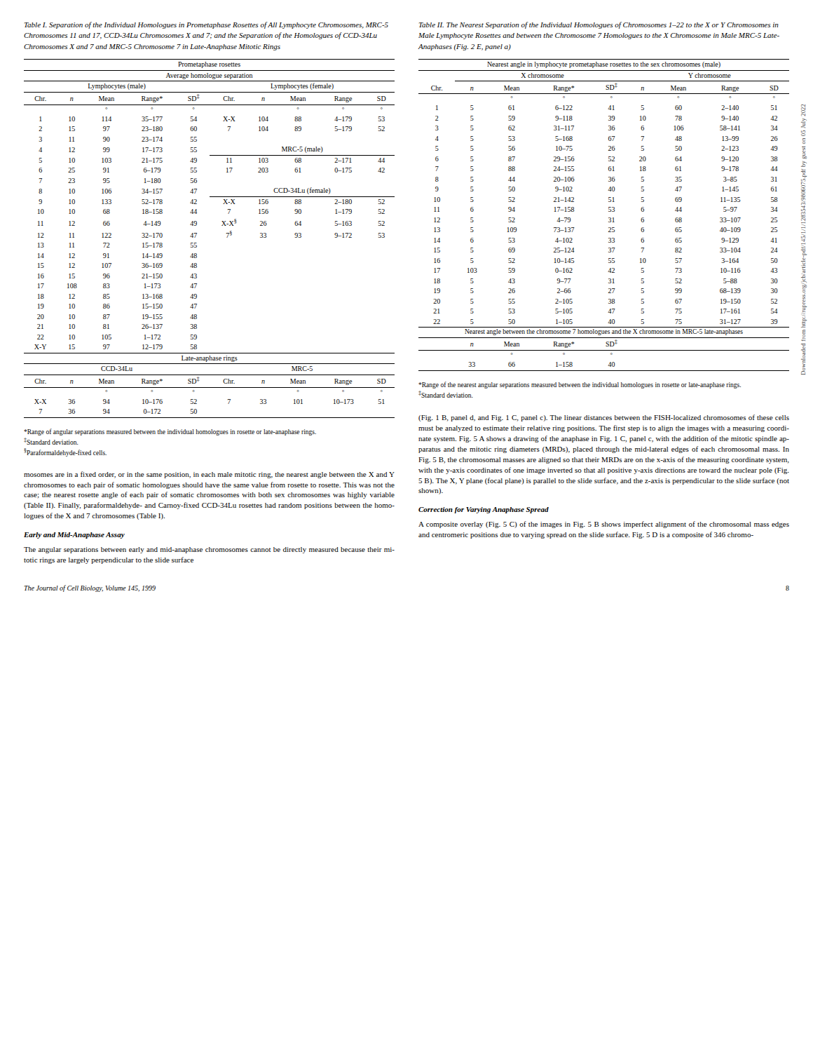Downloaded from http://rupress.org/jcb/article-pdf/145/1/1/1283543/9806075.pdf by guest on 05 July 2022
Table I. Separation of the Individual Homologues in Prometaphase Rosettes of All Lymphocyte Chromosomes, MRC-5 Chromosomes 11 and 17, CCD-34Lu Chromosomes X and 7; and the Separation of the Homologues of CCD-34Lu Chromosomes X and 7 and MRC-5 Chromosome 7 in Late-Anaphase Mitotic Rings
| Prometaphase rosettes |
| Average homologue separation |
| Lymphocytes (male) | Lymphocytes (female) |
| Chr. | n | Mean | Range* | SD ‡ | Chr. | n | Mean | Range | SD |
| | | ° | ° | ° | | | ° | ° | ° |
| 1 | 10 | 114 | 35–177 | 54 | X-X | 104 | 88 | 4–179 | 53 |
| 2 | 15 | 97 | 23–180 | 60 | 7 | 104 | 89 | 5–179 | 52 |
| 3 | 11 | 90 | 23–174 | 55 | |
| 4 | 12 | 99 | 17–173 | 55 | MRC-5 (male) |
| 5 | 10 | 103 | 21–175 | 49 | 11 | 103 | 68 | 2–171 | 44 |
| 6 | 25 | 91 | 6–179 | 55 | 17 | 203 | 61 | 0–175 | 42 |
| 7 | 23 | 95 | 1–180 | 56 | |
| 8 | 10 | 106 | 34–157 | 47 | CCD-34Lu (female) |
| 9 | 10 | 133 | 52–178 | 42 | X-X | 156 | 88 | 2–180 | 52 |
| 10 | 10 | 68 | 18–158 | 44 | 7 | 156 | 90 | 1–179 | 52 |
| 11 | 12 | 66 | 4–149 | 49 | X-X § | 26 | 64 | 5–163 | 52 |
| 12 | 11 | 122 | 32–170 | 47 | 7 § | 33 | 93 | 9–172 | 53 |
| 13 | 11 | 72 | 15–178 | 55 | |
| 14 | 12 | 91 | 14–149 | 48 | |
| 15 | 12 | 107 | 36–169 | 48 | |
| 16 | 15 | 96 | 21–150 | 43 | |
| 17 | 108 | 83 | 1–173 | 47 | |
| 18 | 12 | 85 | 13–168 | 49 | |
| 19 | 10 | 86 | 15–150 | 47 | |
| 20 | 10 | 87 | 19–155 | 48 | |
| 21 | 10 | 81 | 26–137 | 38 | |
| 22 | 10 | 105 | 1–172 | 59 | |
| X-Y | 15 | 97 | 12–179 | 58 | |
| Late-anaphase rings |
| CCD-34Lu | MRC-5 |
| Chr. | n | Mean | Range* | SD ‡ | Chr. | n | Mean | Range | SD |
| | | ° | ° | ° | | | ° | ° | ° |
| X-X | 36 | 94 | 10–176 | 52 | 7 | 33 | 101 | 10–173 | 51 |
| 7 | 36 | 94 | 0–172 | 50 | |
*Range of angular separations measured between the individual homologues in rosette or late-anaphase rings.
‡Standard deviation.
§Paraformaldehyde-fixed cells.
mosomes are in a fixed order, or in the same position, in each male mitotic ring, the nearest angle between the X and Y chromosomes to each pair of somatic homologues should have the same value from rosette to rosette. This was not the case; the nearest rosette angle of each pair of somatic chromosomes with both sex chromosomes was highly variable (Table II). Finally, paraformaldehyde- and Carnoy-fixed CCD-34Lu rosettes had random positions between the homologues of the X and 7 chromosomes (Table I).
Early and Mid-Anaphase Assay
The angular separations between early and mid-anaphase chromosomes cannot be directly measured because their mitotic rings are largely perpendicular to the slide surface
Table II. The Nearest Separation of the Individual Homologues of Chromosomes 1–22 to the X or Y Chromosomes in Male Lymphocyte Rosettes and between the Chromosome 7 Homologues to the X Chromosome in Male MRC-5 Late-Anaphases (Fig. 2 E, panel a)
| Nearest angle in lymphocyte prometaphase rosettes to the sex chromosomes (male) |
| | X chromosome | Y chromosome |
| Chr. | n | Mean | Range* | SD ‡ | n | Mean | Range | SD |
| | | ° | ° | ° | | ° | ° | ° |
| 1 | 5 | 61 | 6–122 | 41 | 5 | 60 | 2–140 | 51 |
| 2 | 5 | 59 | 9–118 | 39 | 10 | 78 | 9–140 | 42 |
| 3 | 5 | 62 | 31–117 | 36 | 6 | 106 | 58–141 | 34 |
| 4 | 5 | 53 | 5–168 | 67 | 7 | 48 | 13–99 | 26 |
| 5 | 5 | 56 | 10–75 | 26 | 5 | 50 | 2–123 | 49 |
| 6 | 5 | 87 | 29–156 | 52 | 20 | 64 | 9–120 | 38 |
| 7 | 5 | 88 | 24–155 | 61 | 18 | 61 | 9–178 | 44 |
| 8 | 5 | 44 | 20–106 | 36 | 5 | 35 | 3–85 | 31 |
| 9 | 5 | 50 | 9–102 | 40 | 5 | 47 | 1–145 | 61 |
| 10 | 5 | 52 | 21–142 | 51 | 5 | 69 | 11–135 | 58 |
| 11 | 6 | 94 | 17–158 | 53 | 6 | 44 | 5–97 | 34 |
| 12 | 5 | 52 | 4–79 | 31 | 6 | 68 | 33–107 | 25 |
| 13 | 5 | 109 | 73–137 | 25 | 6 | 65 | 40–109 | 25 |
| 14 | 6 | 53 | 4–102 | 33 | 6 | 65 | 9–129 | 41 |
| 15 | 5 | 69 | 25–124 | 37 | 7 | 82 | 33–104 | 24 |
| 16 | 5 | 52 | 10–145 | 55 | 10 | 57 | 3–164 | 50 |
| 17 | 103 | 59 | 0–162 | 42 | 5 | 73 | 10–116 | 43 |
| 18 | 5 | 43 | 9–77 | 31 | 5 | 52 | 5–88 | 30 |
| 19 | 5 | 26 | 2–66 | 27 | 5 | 99 | 68–139 | 30 |
| 20 | 5 | 55 | 2–105 | 38 | 5 | 67 | 19–150 | 52 |
| 21 | 5 | 53 | 5–105 | 47 | 5 | 75 | 17–161 | 54 |
| 22 | 5 | 50 | 1–105 | 40 | 5 | 75 | 31–127 | 39 |
| Nearest angle between the chromosome 7 homologues and the X chromosome in MRC-5 late-anaphases |
| | n | Mean | Range* | SD ‡ | |
| | | ° | ° | ° | |
| | 33 | 66 | 1–158 | 40 | |
*Range of the nearest angular separations measured between the individual homologues in rosette or late-anaphase rings.
‡Standard deviation.
(Fig. 1 B, panel d, and Fig. 1 C, panel c). The linear distances between the FISH-localized chromosomes of these cells must be analyzed to estimate their relative ring positions. The first step is to align the images with a measuring coordinate system. Fig. 5 A shows a drawing of the anaphase in Fig. 1 C, panel c, with the addition of the mitotic spindle apparatus and the mitotic ring diameters (MRDs), placed through the mid-lateral edges of each chromosomal mass. In Fig. 5 B, the chromosomal masses are aligned so that their MRDs are on the x-axis of the measuring coordinate system, with the y-axis coordinates of one image inverted so that all positive y-axis directions are toward the nuclear pole (Fig. 5 B). The X, Y plane (focal plane) is parallel to the slide surface, and the z-axis is perpendicular to the slide surface (not shown).
Correction for Varying Anaphase Spread
A composite overlay (Fig. 5 C) of the images in Fig. 5 B shows imperfect alignment of the chromosomal mass edges and centromeric positions due to varying spread on the slide surface. Fig. 5 D is a composite of 346 chromo-
The Journal of Cell Biology, Volume 145, 1999
8